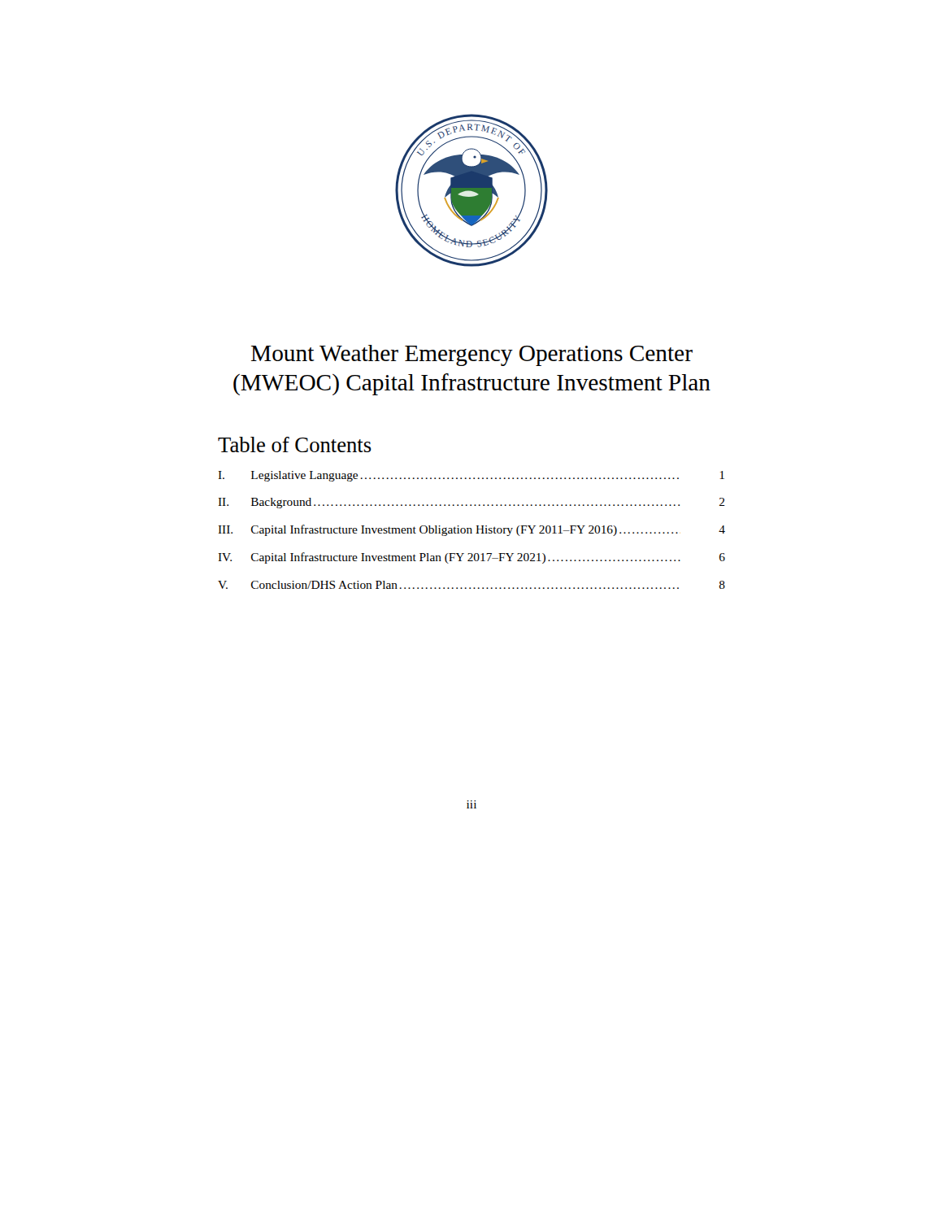U.S. DEPARTMENT OF HOMELAND SECURITY
Mount Weather Emergency Operations Center
(MWEOC) Capital Infrastructure Investment Plan
Table of Contents
I. Legislative Language ................................................................................................................. 1
II. Background .............................................................................................................................. 2
III. Capital Infrastructure Investment Obligation History (FY 2011–FY 2016) ..................... 4
IV. Capital Infrastructure Investment Plan (FY 2017–FY 2021) ........................................... 6
V. Conclusion/DHS Action Plan .......................................................................................... 8
iii